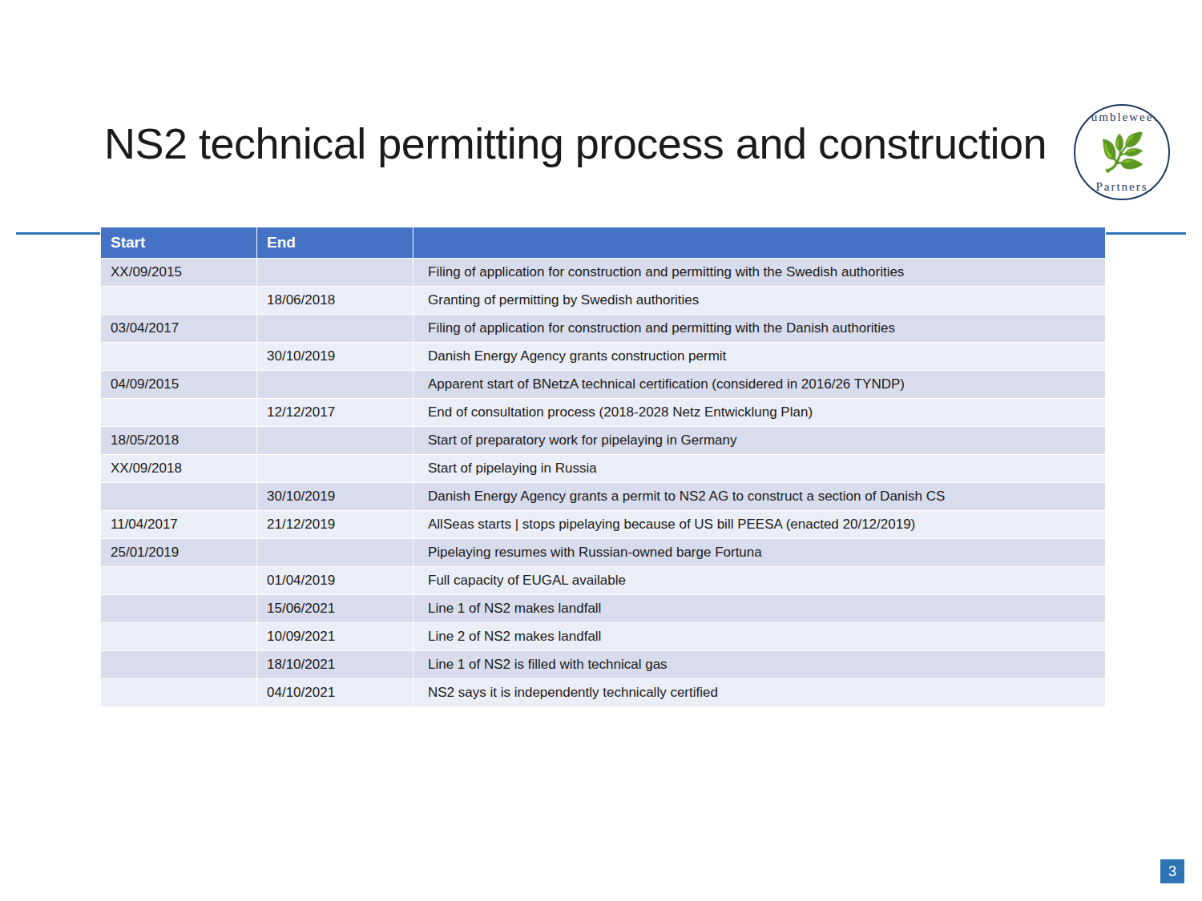NS2 technical permitting process and construction
Tumbleweed
🌿
Partners
| Start | End | |
| --- | --- | --- |
| XX/09/2015 | | Filing of application for construction and permitting with the Swedish authorities |
| | 18/06/2018 | Granting of permitting by Swedish authorities |
| 03/04/2017 | | Filing of application for construction and permitting with the Danish authorities |
| | 30/10/2019 | Danish Energy Agency grants construction permit |
| 04/09/2015 | | Apparent start of BNetzA technical certification (considered in 2016/26 TYNDP) |
| | 12/12/2017 | End of consultation process (2018-2028 Netz Entwicklung Plan) |
| 18/05/2018 | | Start of preparatory work for pipelaying in Germany |
| XX/09/2018 | | Start of pipelaying in Russia |
| | 30/10/2019 | Danish Energy Agency grants a permit to NS2 AG to construct a section of Danish CS |
| 11/04/2017 | 21/12/2019 | AllSeas starts / stops pipelaying because of US bill PEESA (enacted 20/12/2019) |
| 25/01/2019 | | Pipelaying resumes with Russian-owned barge Fortuna |
| | 01/04/2019 | Full capacity of EUGAL available |
| | 15/06/2021 | Line 1 of NS2 makes landfall |
| | 10/09/2021 | Line 2 of NS2 makes landfall |
| | 18/10/2021 | Line 1 of NS2 is filled with technical gas |
| | 04/10/2021 | NS2 says it is independently technically certified |
3